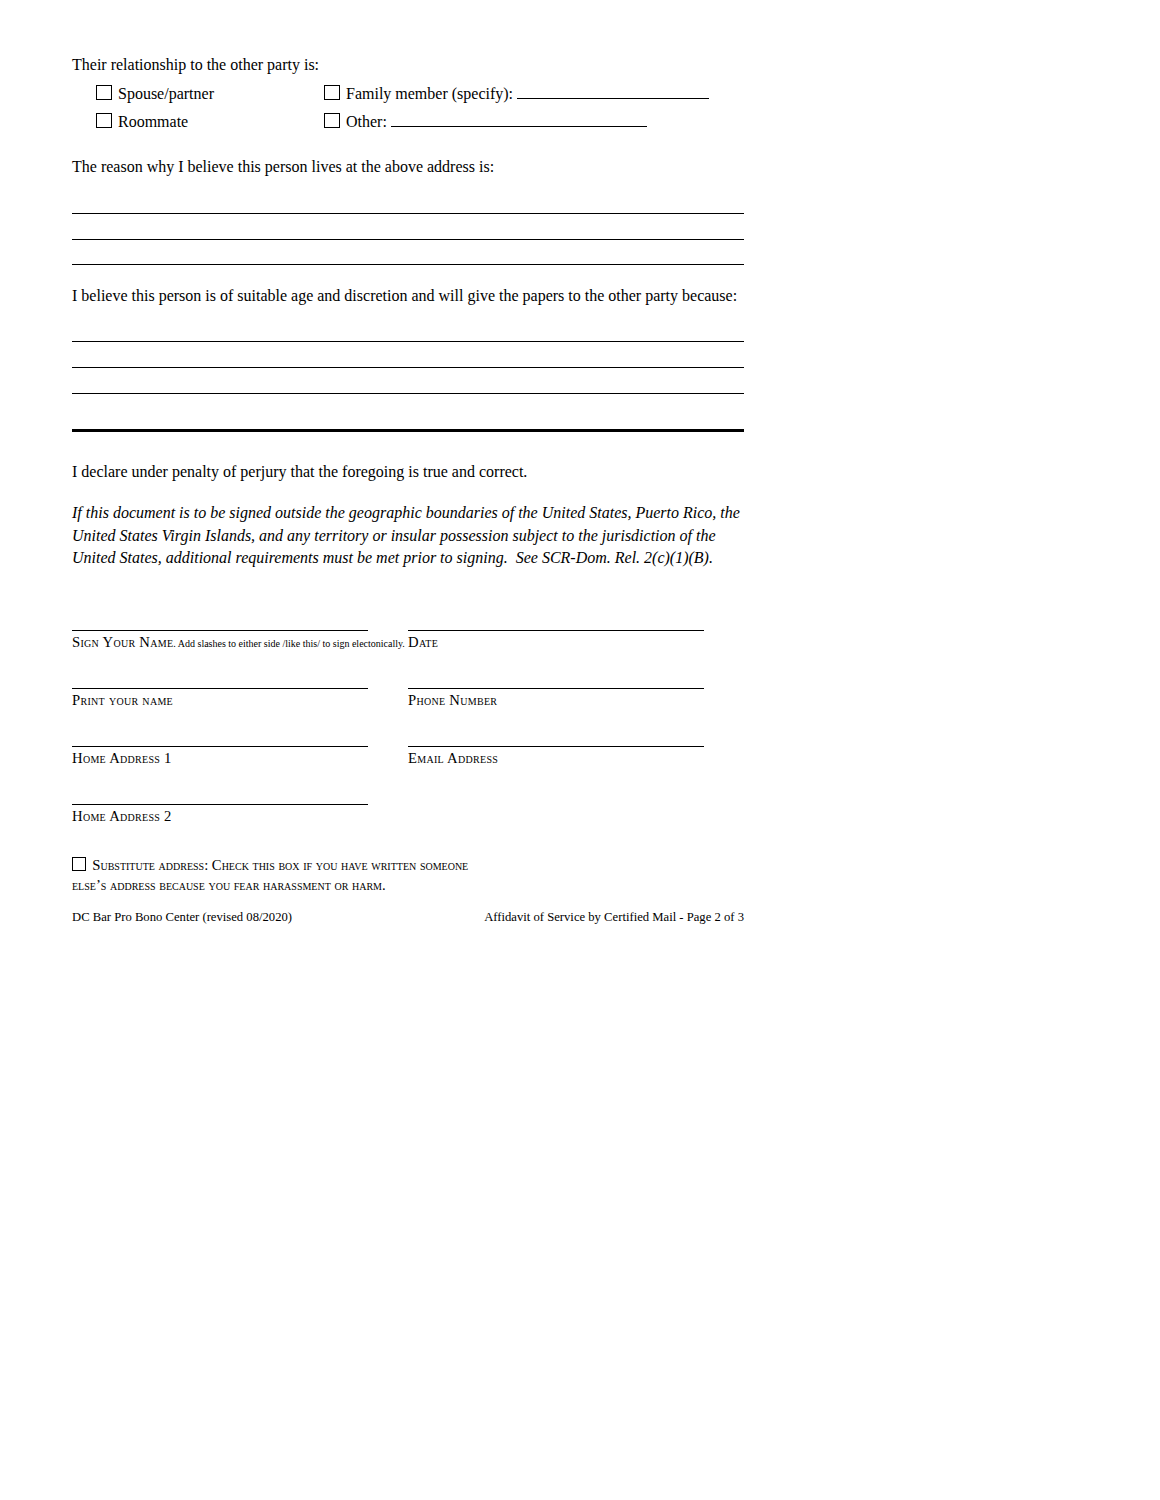Their relationship to the other party is:
Spouse/partner Family member (specify):
Roommate Other:
The reason why I believe this person lives at the above address is:
I believe this person is of suitable age and discretion and will give the papers to the other party because:
I declare under penalty of perjury that the foregoing is true and correct.
If this document is to be signed outside the geographic boundaries of the United States, Puerto Rico, the United States Virgin Islands, and any territory or insular possession subject to the jurisdiction of the United States, additional requirements must be met prior to signing. See SCR-Dom. Rel. 2(c)(1)(B).
| Sign Your Name . Add slashes to either side /like this/ to sign electonically. | Date |
| Print your name | Phone Number |
| Home Address 1 | Email Address |
| Home Address 2 | |
Substitute address: Check this box if you have written someone else’s address because you fear harassment or harm.
DC Bar Pro Bono Center (revised 08/2020) Affidavit of Service by Certified Mail - Page 2 of 3